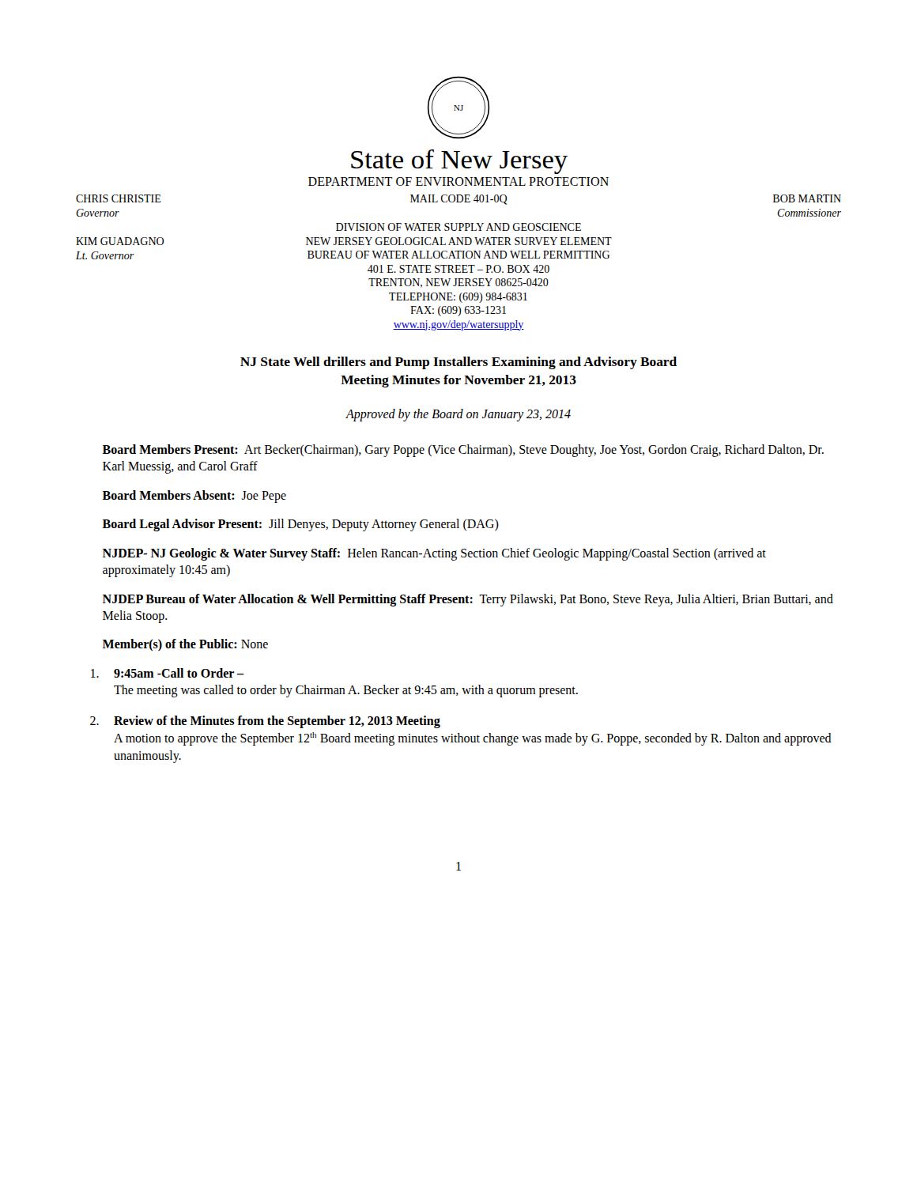State of New Jersey
DEPARTMENT OF ENVIRONMENTAL PROTECTION
| CHRIS CHRISTIE Governor | MAIL CODE 401-0Q | BOB MARTIN Commissioner |
| | DIVISION OF WATER SUPPLY AND GEOSCIENCE | |
| KIM GUADAGNO Lt. Governor | NEW JERSEY GEOLOGICAL AND WATER SURVEY ELEMENT BUREAU OF WATER ALLOCATION AND WELL PERMITTING 401 E. STATE STREET – P.O. BOX 420 TRENTON, NEW JERSEY 08625-0420 TELEPHONE: (609) 984-6831 FAX: (609) 633-1231 www.nj.gov/dep/watersupply | |
NJ State Well drillers and Pump Installers Examining and Advisory Board
Meeting Minutes for November 21, 2013
Approved by the Board on January 23, 2014
Board Members Present: Art Becker(Chairman), Gary Poppe (Vice Chairman), Steve Doughty, Joe Yost, Gordon Craig, Richard Dalton, Dr. Karl Muessig, and Carol Graff
Board Members Absent: Joe Pepe
Board Legal Advisor Present: Jill Denyes, Deputy Attorney General (DAG)
NJDEP- NJ Geologic & Water Survey Staff: Helen Rancan-Acting Section Chief Geologic Mapping/Coastal Section (arrived at approximately 10:45 am)
NJDEP Bureau of Water Allocation & Well Permitting Staff Present: Terry Pilawski, Pat Bono, Steve Reya, Julia Altieri, Brian Buttari, and Melia Stoop.
Member(s) of the Public: None
9:45am -Call to Order –
The meeting was called to order by Chairman A. Becker at 9:45 am, with a quorum present.
Review of the Minutes from the September 12, 2013 Meeting
A motion to approve the September 12th Board meeting minutes without change was made by G. Poppe, seconded by R. Dalton and approved unanimously.
1